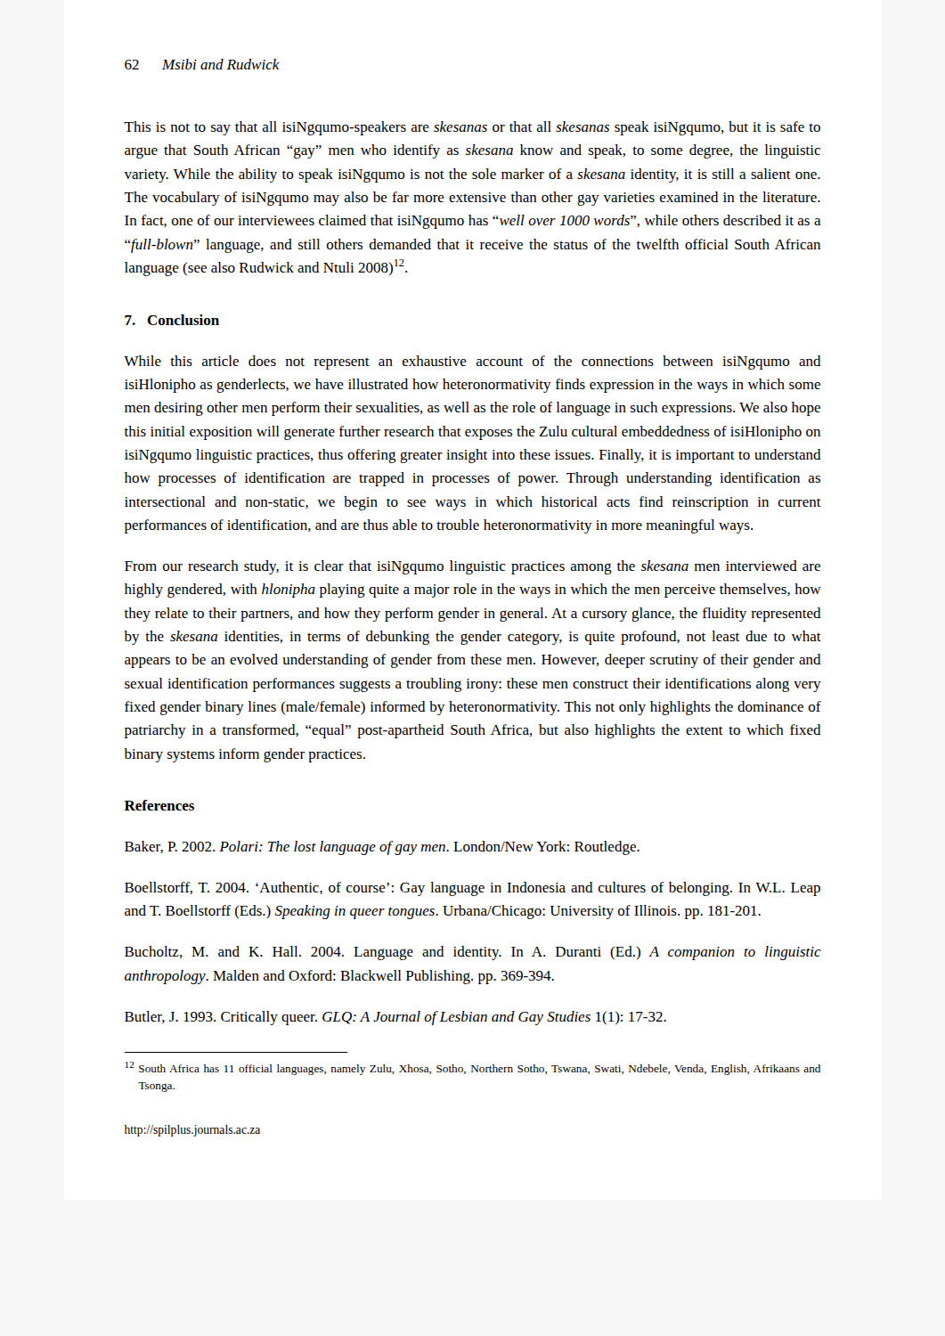62 Msibi and Rudwick
This is not to say that all isiNgqumo-speakers are skesanas or that all skesanas speak isiNgqumo, but it is safe to argue that South African “gay” men who identify as skesana know and speak, to some degree, the linguistic variety. While the ability to speak isiNgqumo is not the sole marker of a skesana identity, it is still a salient one. The vocabulary of isiNgqumo may also be far more extensive than other gay varieties examined in the literature. In fact, one of our interviewees claimed that isiNgqumo has “well over 1000 words”, while others described it as a “full-blown” language, and still others demanded that it receive the status of the twelfth official South African language (see also Rudwick and Ntuli 2008)12.
7. Conclusion
While this article does not represent an exhaustive account of the connections between isiNgqumo and isiHlonipho as genderlects, we have illustrated how heteronormativity finds expression in the ways in which some men desiring other men perform their sexualities, as well as the role of language in such expressions. We also hope this initial exposition will generate further research that exposes the Zulu cultural embeddedness of isiHlonipho on isiNgqumo linguistic practices, thus offering greater insight into these issues. Finally, it is important to understand how processes of identification are trapped in processes of power. Through understanding identification as intersectional and non-static, we begin to see ways in which historical acts find reinscription in current performances of identification, and are thus able to trouble heteronormativity in more meaningful ways.
From our research study, it is clear that isiNgqumo linguistic practices among the skesana men interviewed are highly gendered, with hlonipha playing quite a major role in the ways in which the men perceive themselves, how they relate to their partners, and how they perform gender in general. At a cursory glance, the fluidity represented by the skesana identities, in terms of debunking the gender category, is quite profound, not least due to what appears to be an evolved understanding of gender from these men. However, deeper scrutiny of their gender and sexual identification performances suggests a troubling irony: these men construct their identifications along very fixed gender binary lines (male/female) informed by heteronormativity. This not only highlights the dominance of patriarchy in a transformed, “equal” post-apartheid South Africa, but also highlights the extent to which fixed binary systems inform gender practices.
References
Baker, P. 2002. Polari: The lost language of gay men. London/New York: Routledge.
Boellstorff, T. 2004. ‘Authentic, of course’: Gay language in Indonesia and cultures of belonging. In W.L. Leap and T. Boellstorff (Eds.) Speaking in queer tongues. Urbana/Chicago: University of Illinois. pp. 181-201.
Bucholtz, M. and K. Hall. 2004. Language and identity. In A. Duranti (Ed.) A companion to linguistic anthropology. Malden and Oxford: Blackwell Publishing. pp. 369-394.
Butler, J. 1993. Critically queer. GLQ: A Journal of Lesbian and Gay Studies 1(1): 17-32.
12 South Africa has 11 official languages, namely Zulu, Xhosa, Sotho, Northern Sotho, Tswana, Swati, Ndebele, Venda, English, Afrikaans and Tsonga.
http://spilplus.journals.ac.za